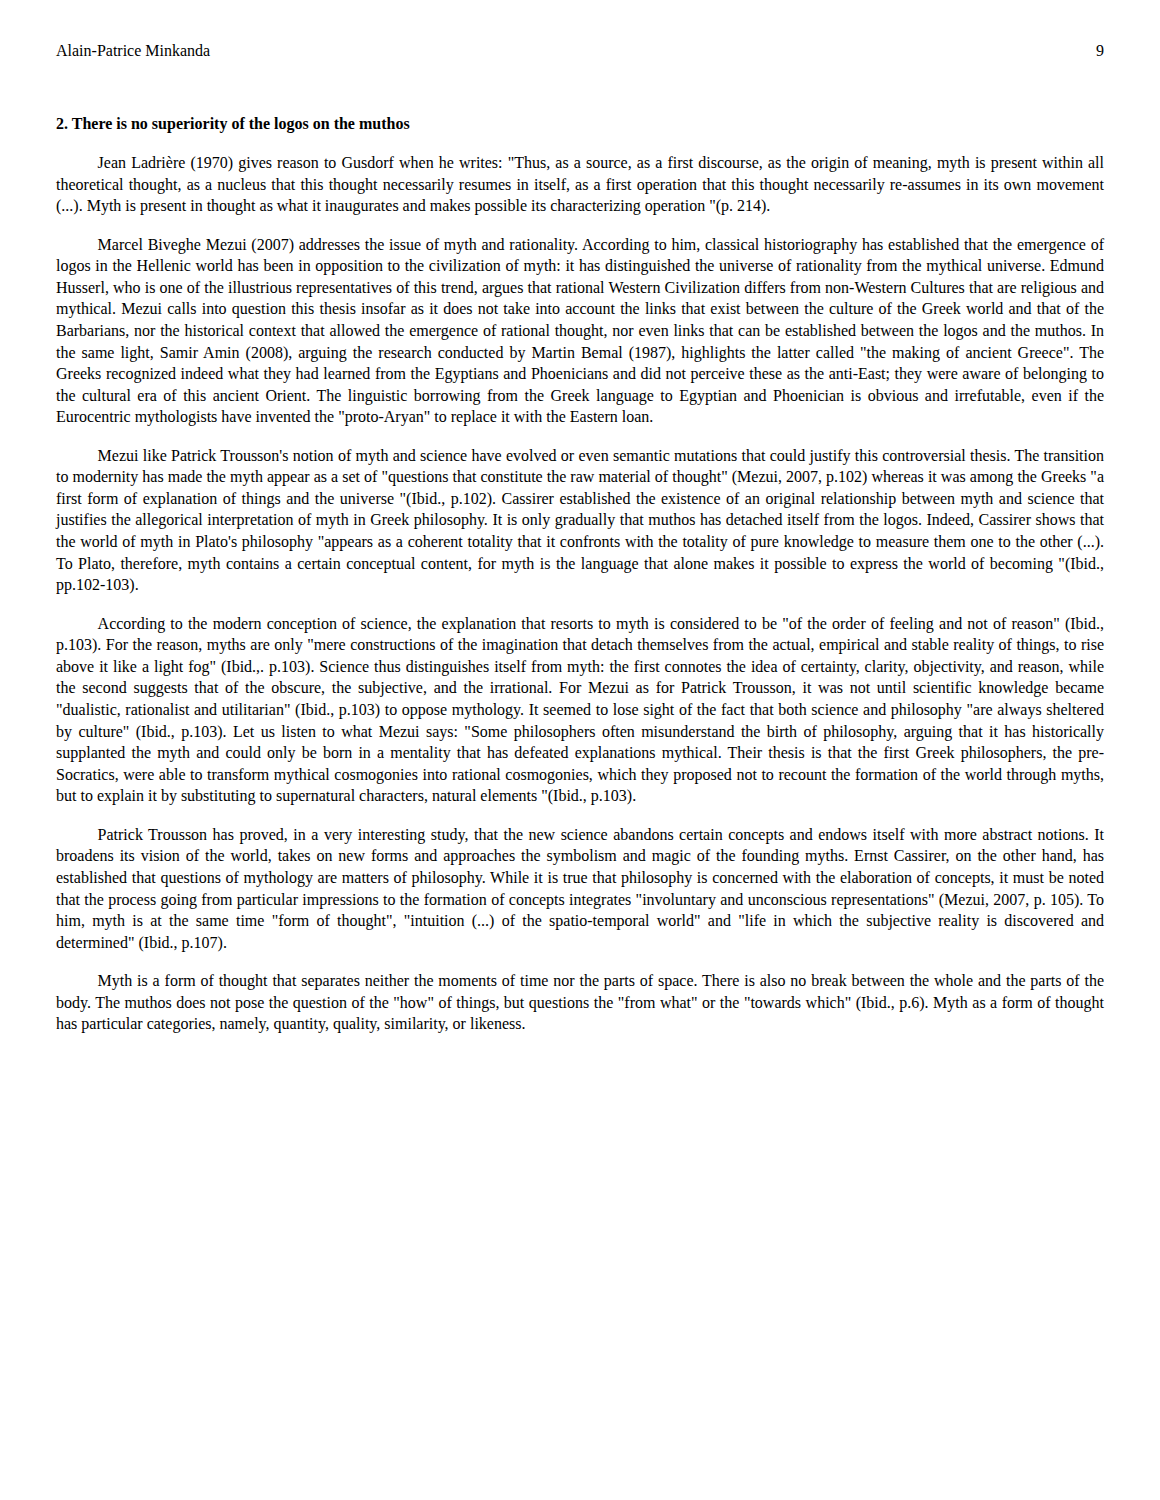Alain-Patrice Minkanda 9
2. There is no superiority of the logos on the muthos
Jean Ladrière (1970) gives reason to Gusdorf when he writes: "Thus, as a source, as a first discourse, as the origin of meaning, myth is present within all theoretical thought, as a nucleus that this thought necessarily resumes in itself, as a first operation that this thought necessarily re-assumes in its own movement (...). Myth is present in thought as what it inaugurates and makes possible its characterizing operation "(p. 214).
Marcel Biveghe Mezui (2007) addresses the issue of myth and rationality. According to him, classical historiography has established that the emergence of logos in the Hellenic world has been in opposition to the civilization of myth: it has distinguished the universe of rationality from the mythical universe. Edmund Husserl, who is one of the illustrious representatives of this trend, argues that rational Western Civilization differs from non-Western Cultures that are religious and mythical. Mezui calls into question this thesis insofar as it does not take into account the links that exist between the culture of the Greek world and that of the Barbarians, nor the historical context that allowed the emergence of rational thought, nor even links that can be established between the logos and the muthos. In the same light, Samir Amin (2008), arguing the research conducted by Martin Bemal (1987), highlights the latter called "the making of ancient Greece". The Greeks recognized indeed what they had learned from the Egyptians and Phoenicians and did not perceive these as the anti-East; they were aware of belonging to the cultural era of this ancient Orient. The linguistic borrowing from the Greek language to Egyptian and Phoenician is obvious and irrefutable, even if the Eurocentric mythologists have invented the "proto-Aryan" to replace it with the Eastern loan.
Mezui like Patrick Trousson's notion of myth and science have evolved or even semantic mutations that could justify this controversial thesis. The transition to modernity has made the myth appear as a set of "questions that constitute the raw material of thought" (Mezui, 2007, p.102) whereas it was among the Greeks "a first form of explanation of things and the universe "(Ibid., p.102). Cassirer established the existence of an original relationship between myth and science that justifies the allegorical interpretation of myth in Greek philosophy. It is only gradually that muthos has detached itself from the logos. Indeed, Cassirer shows that the world of myth in Plato's philosophy "appears as a coherent totality that it confronts with the totality of pure knowledge to measure them one to the other (...). To Plato, therefore, myth contains a certain conceptual content, for myth is the language that alone makes it possible to express the world of becoming "(Ibid., pp.102-103).
According to the modern conception of science, the explanation that resorts to myth is considered to be "of the order of feeling and not of reason" (Ibid., p.103). For the reason, myths are only "mere constructions of the imagination that detach themselves from the actual, empirical and stable reality of things, to rise above it like a light fog" (Ibid.,. p.103). Science thus distinguishes itself from myth: the first connotes the idea of certainty, clarity, objectivity, and reason, while the second suggests that of the obscure, the subjective, and the irrational. For Mezui as for Patrick Trousson, it was not until scientific knowledge became "dualistic, rationalist and utilitarian" (Ibid., p.103) to oppose mythology. It seemed to lose sight of the fact that both science and philosophy "are always sheltered by culture" (Ibid., p.103). Let us listen to what Mezui says: "Some philosophers often misunderstand the birth of philosophy, arguing that it has historically supplanted the myth and could only be born in a mentality that has defeated explanations mythical. Their thesis is that the first Greek philosophers, the pre-Socratics, were able to transform mythical cosmogonies into rational cosmogonies, which they proposed not to recount the formation of the world through myths, but to explain it by substituting to supernatural characters, natural elements "(Ibid., p.103).
Patrick Trousson has proved, in a very interesting study, that the new science abandons certain concepts and endows itself with more abstract notions. It broadens its vision of the world, takes on new forms and approaches the symbolism and magic of the founding myths. Ernst Cassirer, on the other hand, has established that questions of mythology are matters of philosophy. While it is true that philosophy is concerned with the elaboration of concepts, it must be noted that the process going from particular impressions to the formation of concepts integrates "involuntary and unconscious representations" (Mezui, 2007, p. 105). To him, myth is at the same time "form of thought", "intuition (...) of the spatio-temporal world" and "life in which the subjective reality is discovered and determined" (Ibid., p.107).
Myth is a form of thought that separates neither the moments of time nor the parts of space. There is also no break between the whole and the parts of the body. The muthos does not pose the question of the "how" of things, but questions the "from what" or the "towards which" (Ibid., p.6). Myth as a form of thought has particular categories, namely, quantity, quality, similarity, or likeness.